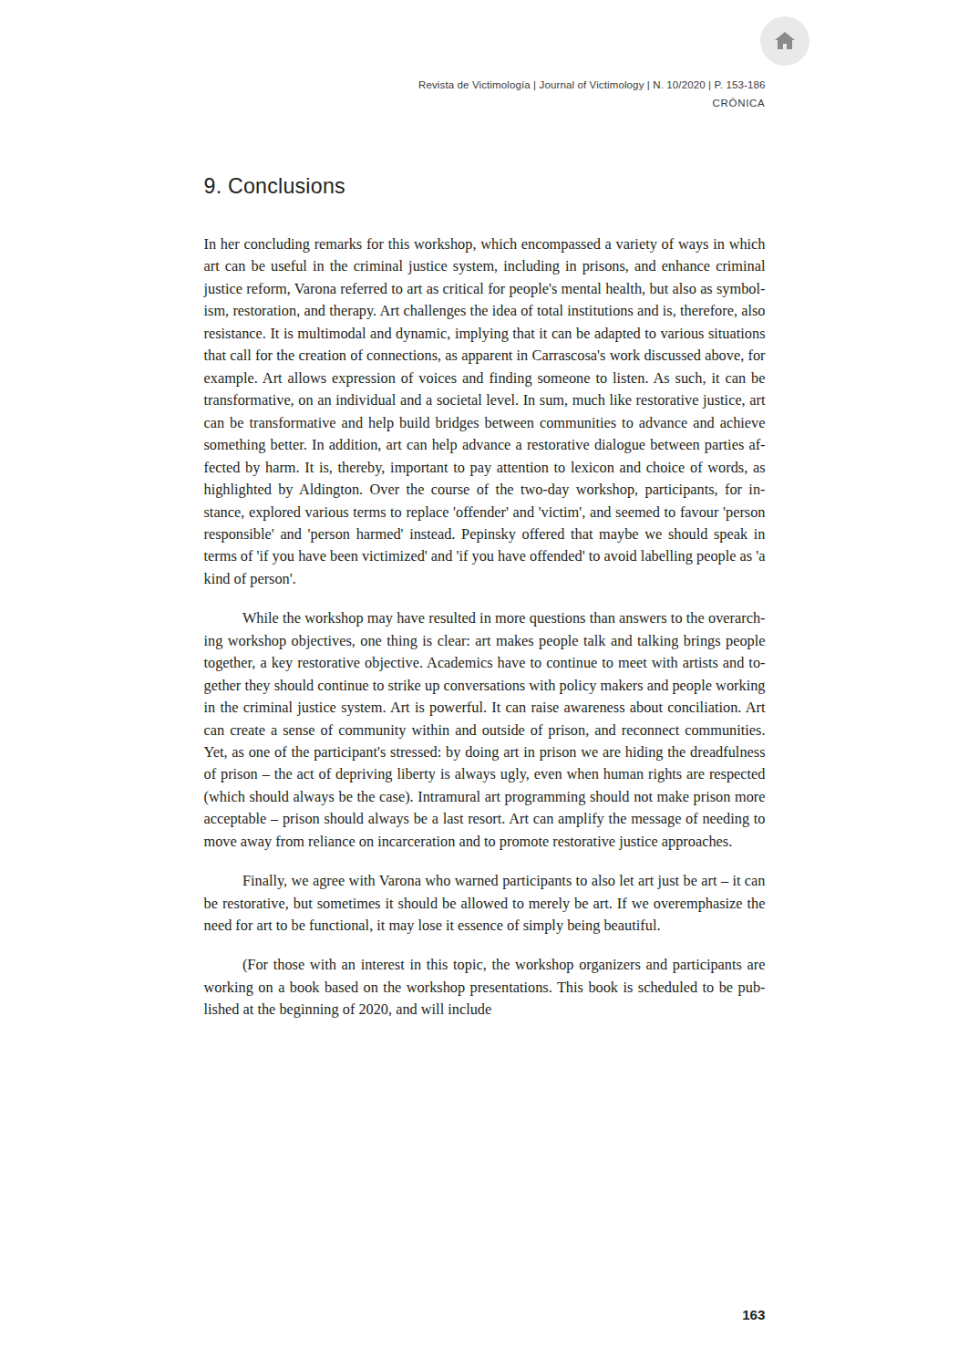Revista de Victimología | Journal of Victimology | N. 10/2020 | P. 153-186 CRÓNICA
9. Conclusions
In her concluding remarks for this workshop, which encompassed a variety of ways in which art can be useful in the criminal justice system, including in prisons, and enhance criminal justice reform, Varona referred to art as critical for people's mental health, but also as symbolism, restoration, and therapy. Art challenges the idea of total institutions and is, therefore, also resistance. It is multimodal and dynamic, implying that it can be adapted to various situations that call for the creation of connections, as apparent in Carrascosa's work discussed above, for example. Art allows expression of voices and finding someone to listen. As such, it can be transformative, on an individual and a societal level. In sum, much like restorative justice, art can be transformative and help build bridges between communities to advance and achieve something better. In addition, art can help advance a restorative dialogue between parties affected by harm. It is, thereby, important to pay attention to lexicon and choice of words, as highlighted by Aldington. Over the course of the two-day workshop, participants, for instance, explored various terms to replace 'offender' and 'victim', and seemed to favour 'person responsible' and 'person harmed' instead. Pepinsky offered that maybe we should speak in terms of 'if you have been victimized' and 'if you have offended' to avoid labelling people as 'a kind of person'.
While the workshop may have resulted in more questions than answers to the overarching workshop objectives, one thing is clear: art makes people talk and talking brings people together, a key restorative objective. Academics have to continue to meet with artists and together they should continue to strike up conversations with policy makers and people working in the criminal justice system. Art is powerful. It can raise awareness about conciliation. Art can create a sense of community within and outside of prison, and reconnect communities. Yet, as one of the participant's stressed: by doing art in prison we are hiding the dreadfulness of prison – the act of depriving liberty is always ugly, even when human rights are respected (which should always be the case). Intramural art programming should not make prison more acceptable – prison should always be a last resort. Art can amplify the message of needing to move away from reliance on incarceration and to promote restorative justice approaches.
Finally, we agree with Varona who warned participants to also let art just be art – it can be restorative, but sometimes it should be allowed to merely be art. If we overemphasize the need for art to be functional, it may lose it essence of simply being beautiful.
(For those with an interest in this topic, the workshop organizers and participants are working on a book based on the workshop presentations. This book is scheduled to be published at the beginning of 2020, and will include
163